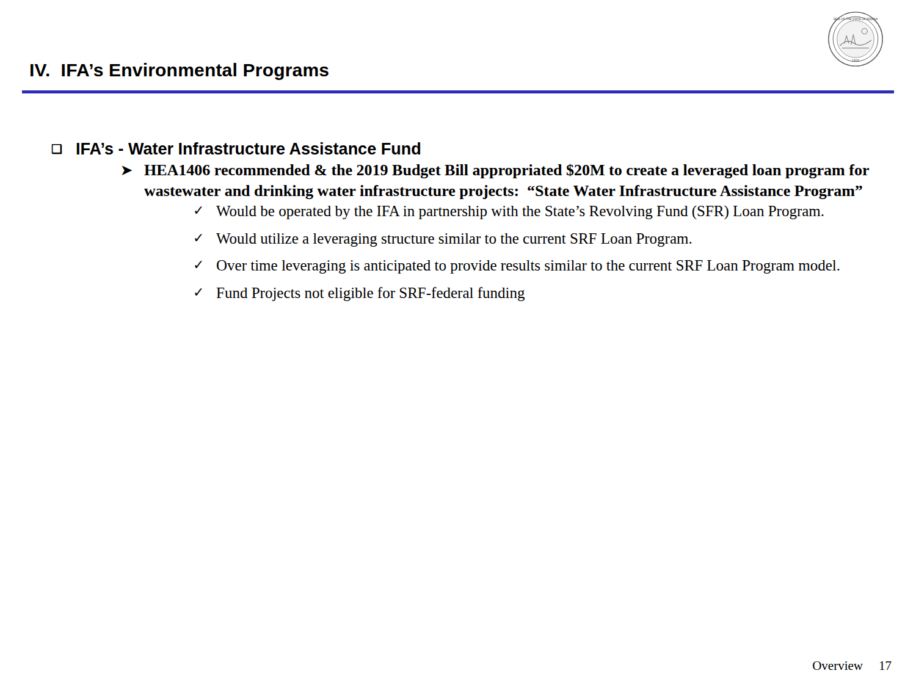SEAL OF THE STATE OF INDIANA 1816
IV. IFA’s Environmental Programs
❑IFA’s - Water Infrastructure Assistance Fund
➤HEA1406 recommended & the 2019 Budget Bill appropriated $20M to create a leveraged loan program for wastewater and drinking water infrastructure projects: “State Water Infrastructure Assistance Program”
✓Would be operated by the IFA in partnership with the State’s Revolving Fund (SFR) Loan Program.
✓Would utilize a leveraging structure similar to the current SRF Loan Program.
✓Over time leveraging is anticipated to provide results similar to the current SRF Loan Program model.
✓Fund Projects not eligible for SRF-federal funding
Overview17